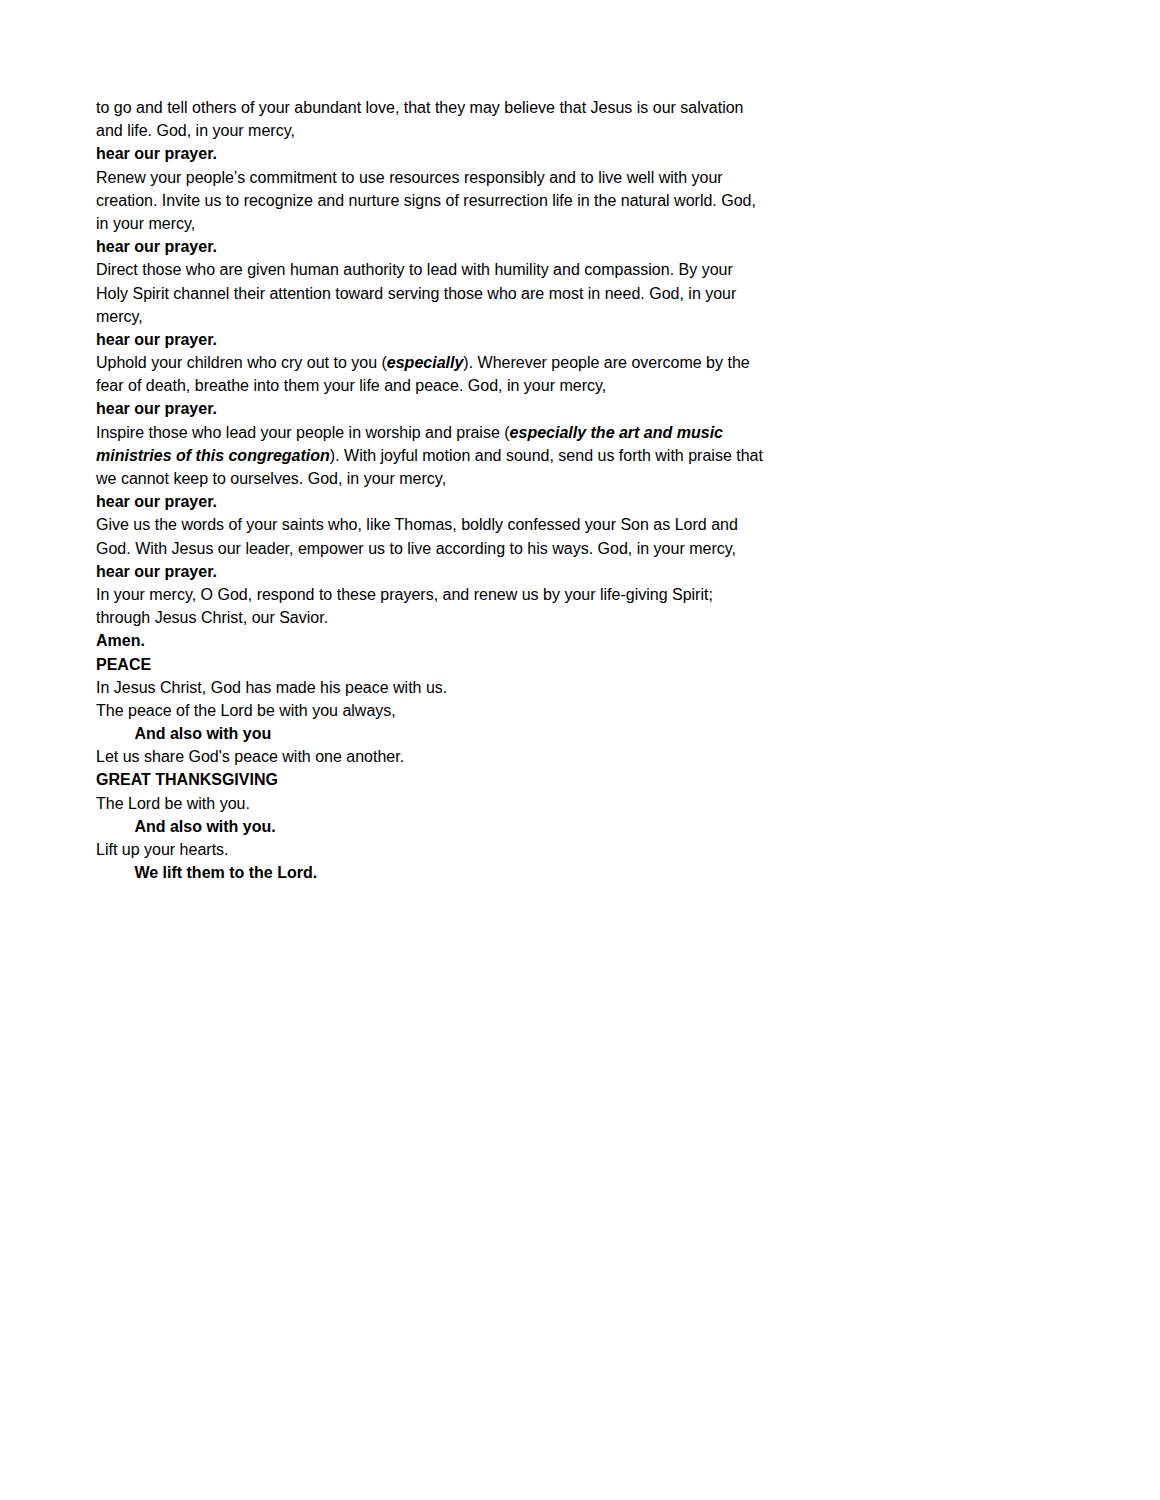to go and tell others of your abundant love, that they may believe that Jesus is our salvation and life. God, in your mercy,
hear our prayer.
Renew your people’s commitment to use resources responsibly and to live well with your creation. Invite us to recognize and nurture signs of resurrection life in the natural world. God, in your mercy,
hear our prayer.
Direct those who are given human authority to lead with humility and compassion. By your Holy Spirit channel their attention toward serving those who are most in need. God, in your mercy,
hear our prayer.
Uphold your children who cry out to you (especially). Wherever people are overcome by the fear of death, breathe into them your life and peace. God, in your mercy,
hear our prayer.
Inspire those who lead your people in worship and praise (especially the art and music ministries of this congregation). With joyful motion and sound, send us forth with praise that we cannot keep to ourselves. God, in your mercy,
hear our prayer.
Give us the words of your saints who, like Thomas, boldly confessed your Son as Lord and God. With Jesus our leader, empower us to live according to his ways. God, in your mercy,
hear our prayer.
In your mercy, O God, respond to these prayers, and renew us by your life-giving Spirit; through Jesus Christ, our Savior.
Amen.
PEACE
In Jesus Christ, God has made his peace with us.
The peace of the Lord be with you always,
And also with you
Let us share God's peace with one another.
GREAT THANKSGIVING
The Lord be with you.
And also with you.
Lift up your hearts.
We lift them to the Lord.